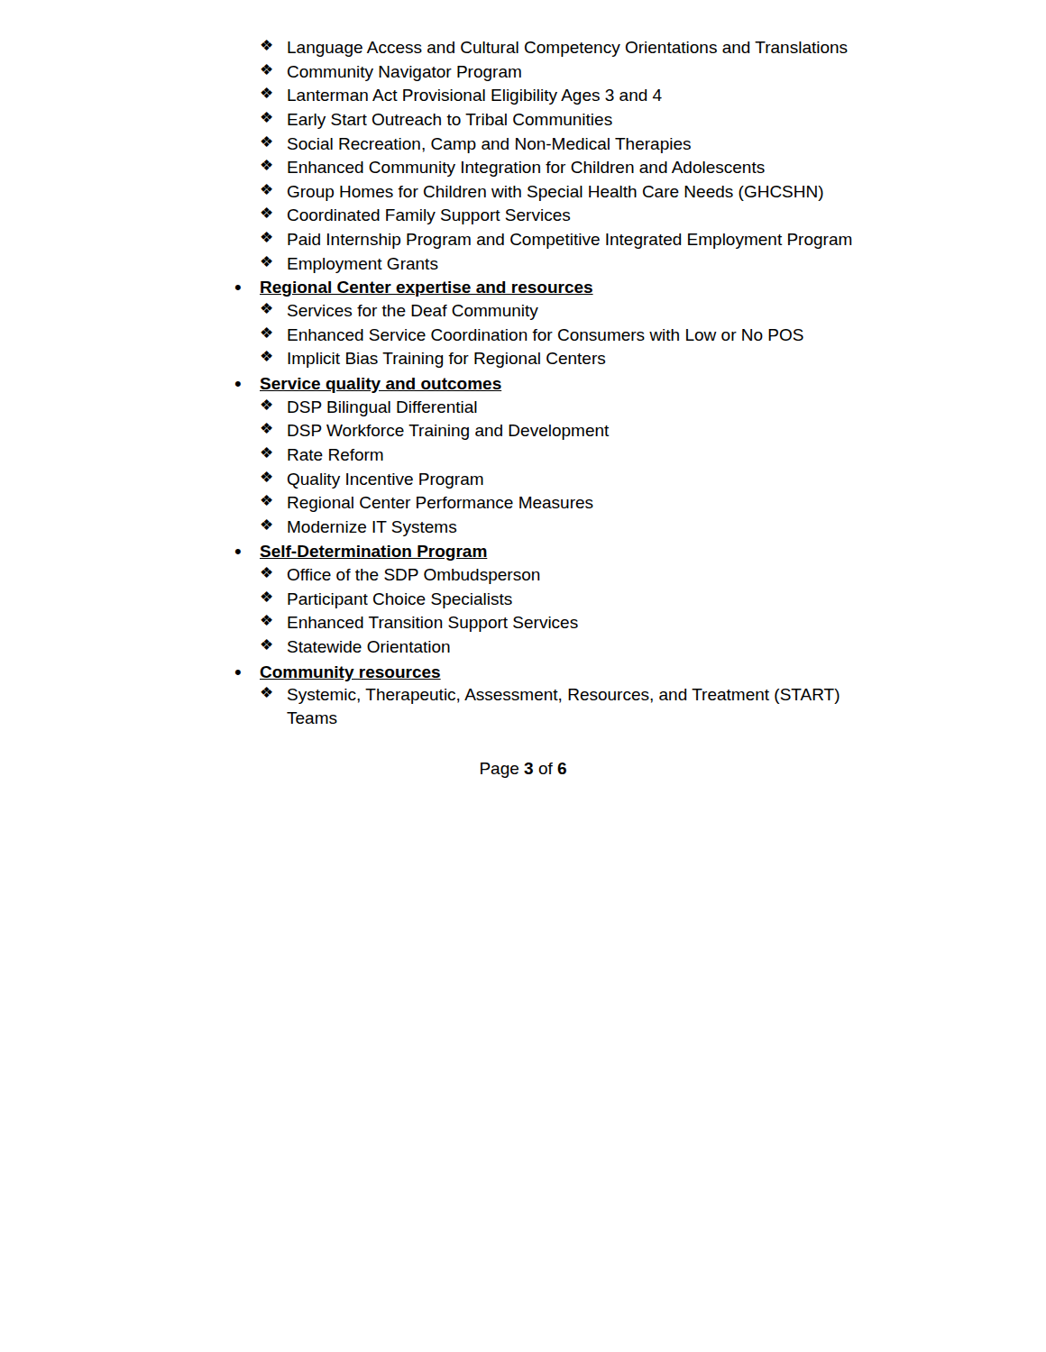Language Access and Cultural Competency Orientations and Translations
Community Navigator Program
Lanterman Act Provisional Eligibility Ages 3 and 4
Early Start Outreach to Tribal Communities
Social Recreation, Camp and Non-Medical Therapies
Enhanced Community Integration for Children and Adolescents
Group Homes for Children with Special Health Care Needs (GHCSHN)
Coordinated Family Support Services
Paid Internship Program and Competitive Integrated Employment Program
Employment Grants
Regional Center expertise and resources
Services for the Deaf Community
Enhanced Service Coordination for Consumers with Low or No POS
Implicit Bias Training for Regional Centers
Service quality and outcomes
DSP Bilingual Differential
DSP Workforce Training and Development
Rate Reform
Quality Incentive Program
Regional Center Performance Measures
Modernize IT Systems
Self-Determination Program
Office of the SDP Ombudsperson
Participant Choice Specialists
Enhanced Transition Support Services
Statewide Orientation
Community resources
Systemic, Therapeutic, Assessment, Resources, and Treatment (START) Teams
Page 3 of 6